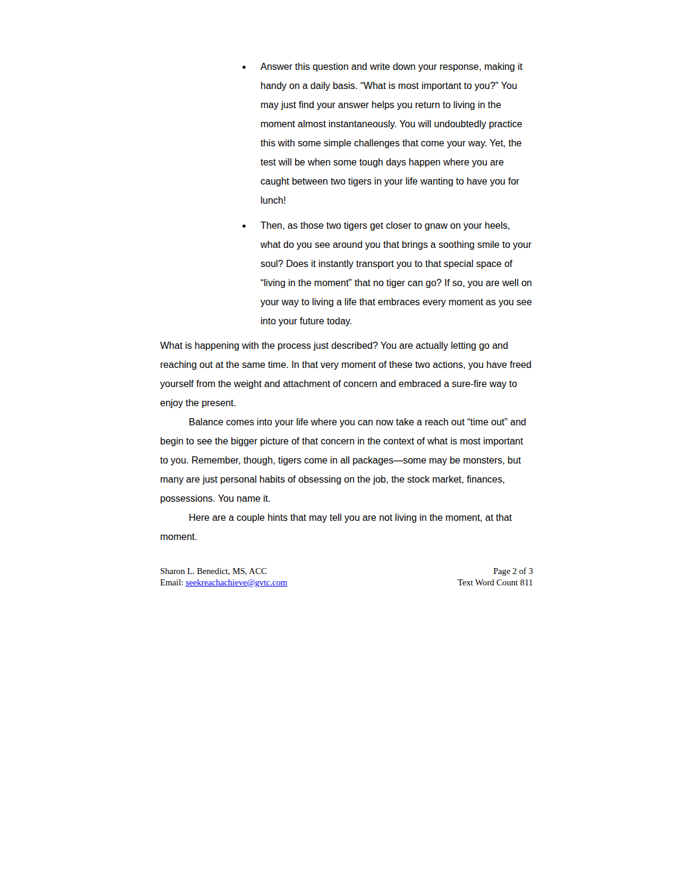Answer this question and write down your response, making it handy on a daily basis. “What is most important to you?” You may just find your answer helps you return to living in the moment almost instantaneously. You will undoubtedly practice this with some simple challenges that come your way. Yet, the test will be when some tough days happen where you are caught between two tigers in your life wanting to have you for lunch!
Then, as those two tigers get closer to gnaw on your heels, what do you see around you that brings a soothing smile to your soul? Does it instantly transport you to that special space of “living in the moment” that no tiger can go? If so, you are well on your way to living a life that embraces every moment as you see into your future today.
What is happening with the process just described? You are actually letting go and reaching out at the same time. In that very moment of these two actions, you have freed yourself from the weight and attachment of concern and embraced a sure-fire way to enjoy the present.
Balance comes into your life where you can now take a reach out “time out” and begin to see the bigger picture of that concern in the context of what is most important to you. Remember, though, tigers come in all packages—some may be monsters, but many are just personal habits of obsessing on the job, the stock market, finances, possessions. You name it.
Here are a couple hints that may tell you are not living in the moment, at that moment.
Sharon L. Benedict, MS, ACC
Email: seekreachachieve@gvtc.com
Page 2 of 3
Text Word Count 811